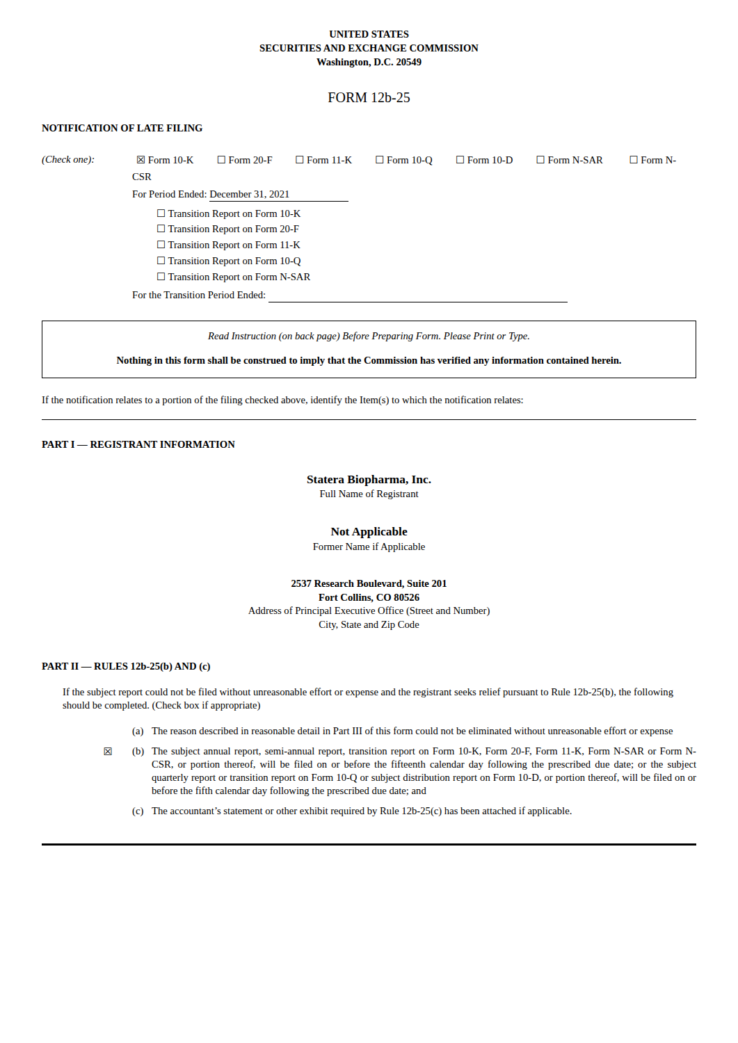UNITED STATES
SECURITIES AND EXCHANGE COMMISSION
Washington, D.C. 20549
FORM 12b-25
NOTIFICATION OF LATE FILING
| (Check one): | ☒ Form 10-K | ☐ Form 20-F | ☐ Form 11-K | ☐ Form 10-Q | ☐ Form 10-D | ☐ Form N-SAR | ☐ Form N- |
CSR
For Period Ended: December 31, 2021
☐ Transition Report on Form 10-K
☐ Transition Report on Form 20-F
☐ Transition Report on Form 11-K
☐ Transition Report on Form 10-Q
☐ Transition Report on Form N-SAR
For the Transition Period Ended:
Read Instruction (on back page) Before Preparing Form. Please Print or Type.
Nothing in this form shall be construed to imply that the Commission has verified any information contained herein.
If the notification relates to a portion of the filing checked above, identify the Item(s) to which the notification relates:
PART I — REGISTRANT INFORMATION
Statera Biopharma, Inc.
Full Name of Registrant
Not Applicable
Former Name if Applicable
2537 Research Boulevard, Suite 201
Fort Collins, CO 80526
Address of Principal Executive Office (Street and Number)
City, State and Zip Code
PART II — RULES 12b-25(b) AND (c)
If the subject report could not be filed without unreasonable effort or expense and the registrant seeks relief pursuant to Rule 12b-25(b), the following should be completed. (Check box if appropriate)
| | (a) | The reason described in reasonable detail in Part III of this form could not be eliminated without unreasonable effort or expense |
| ☒ | (b) | The subject annual report, semi-annual report, transition report on Form 10-K, Form 20-F, Form 11-K, Form N-SAR or Form N-CSR, or portion thereof, will be filed on or before the fifteenth calendar day following the prescribed due date; or the subject quarterly report or transition report on Form 10-Q or subject distribution report on Form 10-D, or portion thereof, will be filed on or before the fifth calendar day following the prescribed due date; and |
| | (c) | The accountant’s statement or other exhibit required by Rule 12b-25(c) has been attached if applicable. |